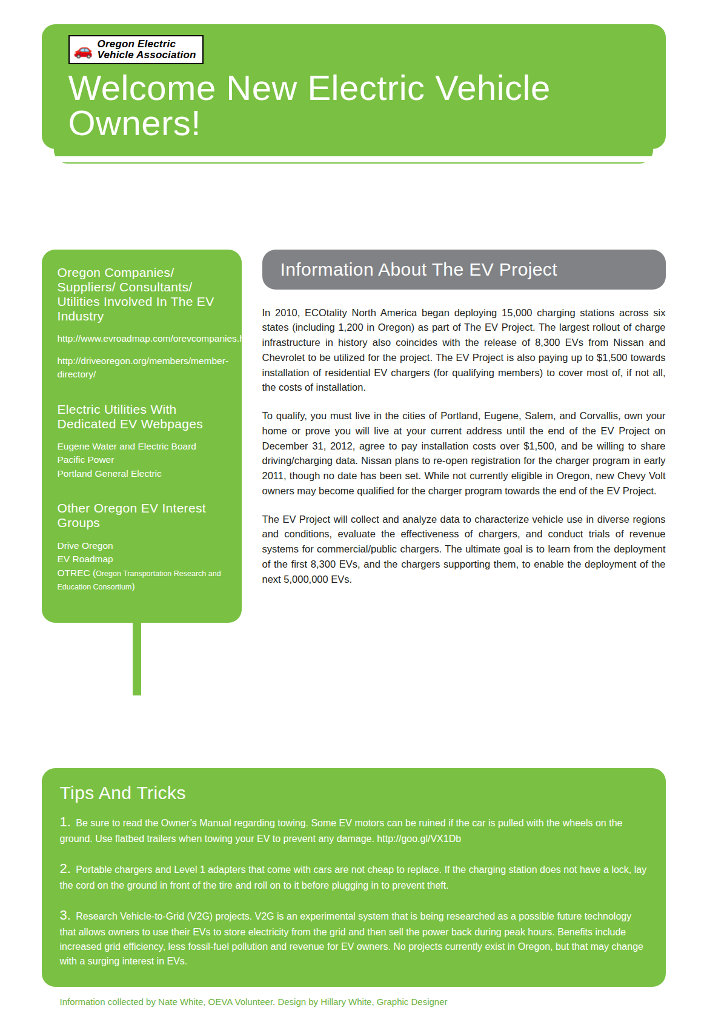🚗 Oregon Electric
Vehicle Association
Welcome New Electric Vehicle Owners!
Oregon Companies/ Suppliers/ Consultants/ Utilities Involved In The EV Industry
http://www.evroadmap.com/orevcompanies.html
http://driveoregon.org/members/member-directory/
Electric Utilities With Dedicated EV Webpages
Eugene Water and Electric Board
Pacific Power
Portland General Electric
Other Oregon EV Interest Groups
Drive Oregon
EV Roadmap
OTREC (Oregon Transportation Research and Education Consortium)
Information About The EV Project
In 2010, ECOtality North America began deploying 15,000 charging stations across six states (including 1,200 in Oregon) as part of The EV Project. The largest rollout of charge infrastructure in history also coincides with the release of 8,300 EVs from Nissan and Chevrolet to be utilized for the project. The EV Project is also paying up to $1,500 towards installation of residential EV chargers (for qualifying members) to cover most of, if not all, the costs of installation.
To qualify, you must live in the cities of Portland, Eugene, Salem, and Corvallis, own your home or prove you will live at your current address until the end of the EV Project on December 31, 2012, agree to pay installation costs over $1,500, and be willing to share driving/charging data. Nissan plans to re-open registration for the charger program in early 2011, though no date has been set. While not currently eligible in Oregon, new Chevy Volt owners may become qualified for the charger program towards the end of the EV Project.
The EV Project will collect and analyze data to characterize vehicle use in diverse regions and conditions, evaluate the effectiveness of chargers, and conduct trials of revenue systems for commercial/public chargers. The ultimate goal is to learn from the deployment of the first 8,300 EVs, and the chargers supporting them, to enable the deployment of the next 5,000,000 EVs.
Tips And Tricks
1. Be sure to read the Owner’s Manual regarding towing. Some EV motors can be ruined if the car is pulled with the wheels on the ground. Use flatbed trailers when towing your EV to prevent any damage. http://goo.gl/VX1Db
2. Portable chargers and Level 1 adapters that come with cars are not cheap to replace. If the charging station does not have a lock, lay the cord on the ground in front of the tire and roll on to it before plugging in to prevent theft.
3. Research Vehicle-to-Grid (V2G) projects. V2G is an experimental system that is being researched as a possible future technology that allows owners to use their EVs to store electricity from the grid and then sell the power back during peak hours. Benefits include increased grid efficiency, less fossil-fuel pollution and revenue for EV owners. No projects currently exist in Oregon, but that may change with a surging interest in EVs.
Information collected by Nate White, OEVA Volunteer. Design by Hillary White, Graphic Designer